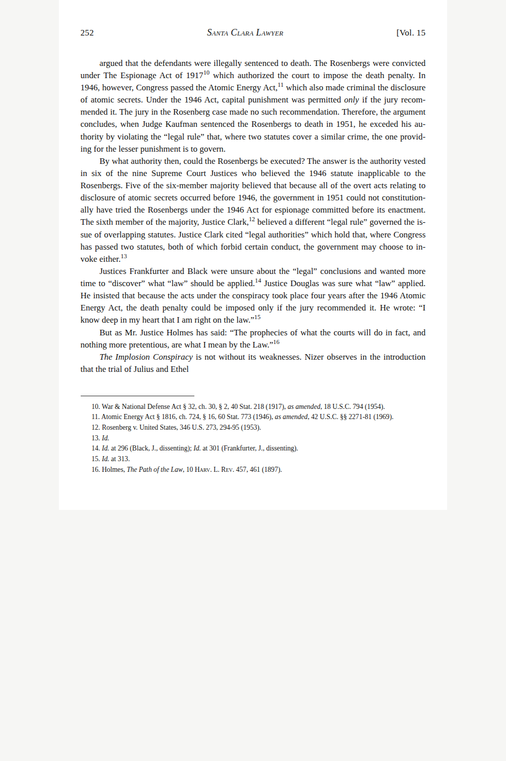252 Santa Clara Lawyer [Vol. 15
argued that the defendants were illegally sentenced to death. The Rosenbergs were convicted under The Espionage Act of 191710 which authorized the court to impose the death penalty. In 1946, however, Congress passed the Atomic Energy Act,11 which also made criminal the disclosure of atomic secrets. Under the 1946 Act, capital punishment was permitted only if the jury recommended it. The jury in the Rosenberg case made no such recommendation. Therefore, the argument concludes, when Judge Kaufman sentenced the Rosenbergs to death in 1951, he exceded his authority by violating the “legal rule” that, where two statutes cover a similar crime, the one providing for the lesser punishment is to govern.
By what authority then, could the Rosenbergs be executed? The answer is the authority vested in six of the nine Supreme Court Justices who believed the 1946 statute inapplicable to the Rosenbergs. Five of the six-member majority believed that because all of the overt acts relating to disclosure of atomic secrets occurred before 1946, the government in 1951 could not constitutionally have tried the Rosenbergs under the 1946 Act for espionage committed before its enactment. The sixth member of the majority, Justice Clark,12 believed a different “legal rule” governed the issue of overlapping statutes. Justice Clark cited “legal authorities” which hold that, where Congress has passed two statutes, both of which forbid certain conduct, the government may choose to invoke either.13
Justices Frankfurter and Black were unsure about the “legal” conclusions and wanted more time to “discover” what “law” should be applied.14 Justice Douglas was sure what “law” applied. He insisted that because the acts under the conspiracy took place four years after the 1946 Atomic Energy Act, the death penalty could be imposed only if the jury recommended it. He wrote: “I know deep in my heart that I am right on the law.”15
But as Mr. Justice Holmes has said: “The prophecies of what the courts will do in fact, and nothing more pretentious, are what I mean by the Law.”16
The Implosion Conspiracy is not without its weaknesses. Nizer observes in the introduction that the trial of Julius and Ethel
10. War & National Defense Act § 32, ch. 30, § 2, 40 Stat. 218 (1917), as amended, 18 U.S.C. 794 (1954).
11. Atomic Energy Act § 1816, ch. 724, § 16, 60 Stat. 773 (1946), as amended, 42 U.S.C. §§ 2271-81 (1969).
12. Rosenberg v. United States, 346 U.S. 273, 294-95 (1953).
13. Id.
14. Id. at 296 (Black, J., dissenting); Id. at 301 (Frankfurter, J., dissenting).
15. Id. at 313.
16. Holmes, The Path of the Law, 10 Harv. L. Rev. 457, 461 (1897).